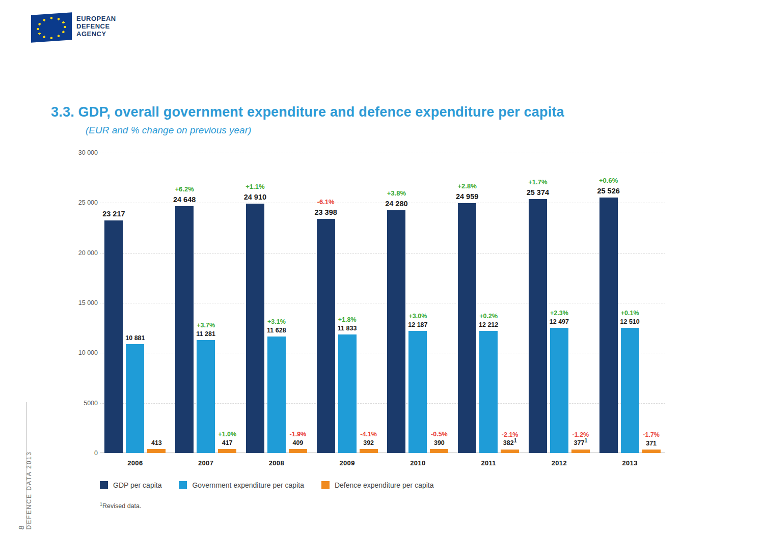EUROPEAN
DEFENCE
AGENCY
8 DEFENCE DATA 2013
3.3. GDP, overall government expenditure and defence expenditure per capita
(EUR and % change on previous year)
30 000 25 000 20 000 15 000 10 000 5000 0
23 217
10 881
413
2006
+6.2% 24 648
+3.7% 11 281
+1.0% 417
2007
+1.1% 24 910
+3.1% 11 628
-1.9% 409
2008
-6.1% 23 398
+1.8% 11 833
-4.1% 392
2009
+3.8% 24 280
+3.0% 12 187
-0.5% 390
2010
+2.8% 24 959
+0.2% 12 212
-2.1% 3821
2011
+1.7% 25 374
+2.3% 12 497
-1.2% 3771
2012
+0.6% 25 526
+0.1% 12 510
-1.7% 371
2013
GDP per capita
Government expenditure per capita
Defence expenditure per capita
1Revised data.